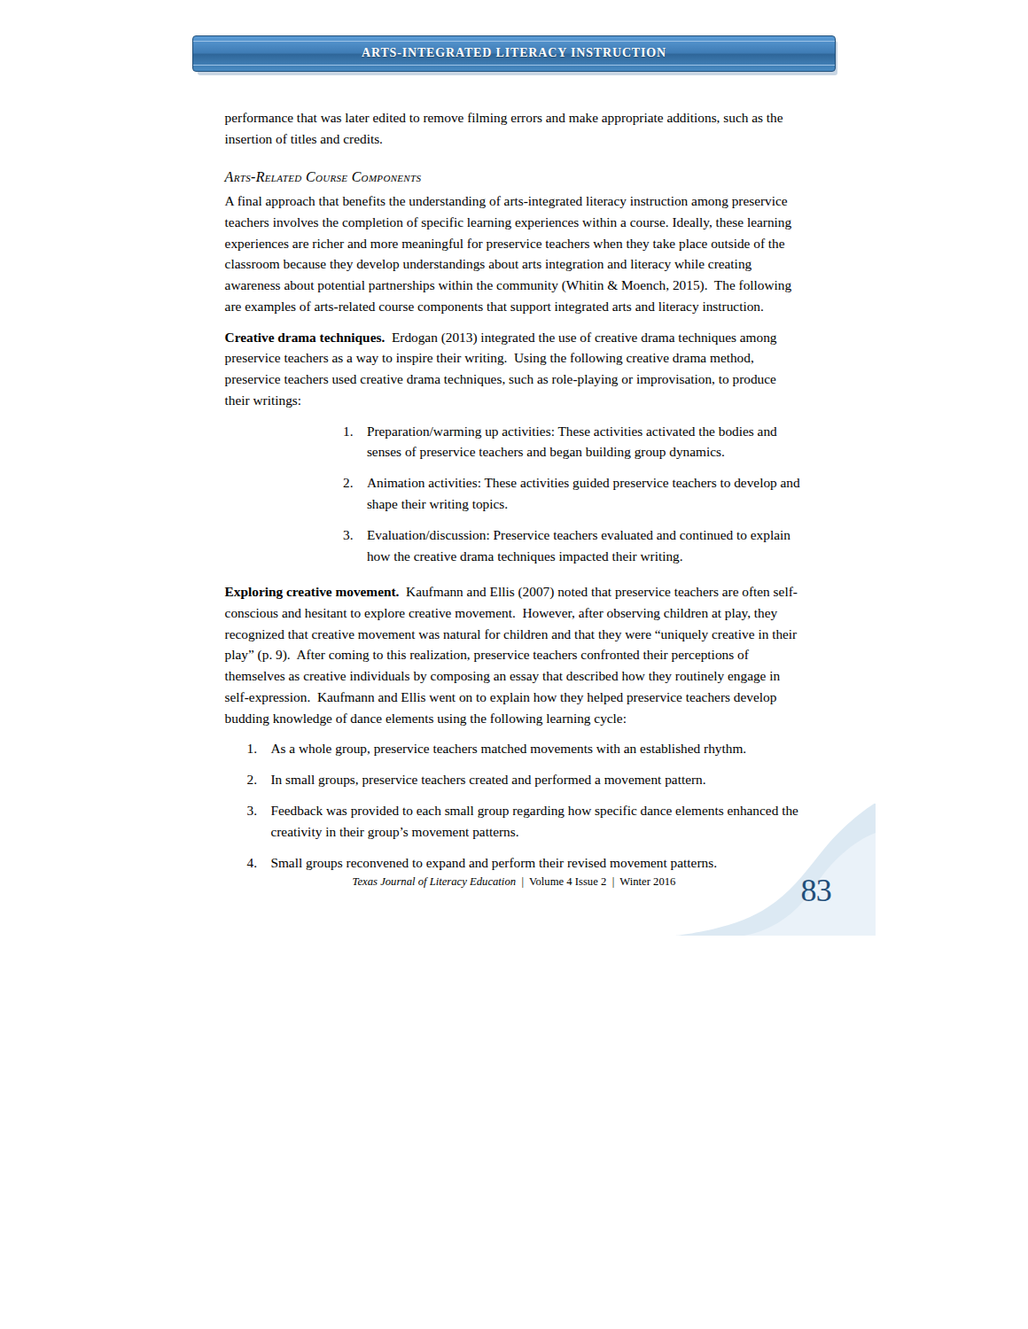Arts-Integrated Literacy Instruction
performance that was later edited to remove filming errors and make appropriate additions, such as the insertion of titles and credits.
Arts-Related Course Components
A final approach that benefits the understanding of arts-integrated literacy instruction among preservice teachers involves the completion of specific learning experiences within a course. Ideally, these learning experiences are richer and more meaningful for preservice teachers when they take place outside of the classroom because they develop understandings about arts integration and literacy while creating awareness about potential partnerships within the community (Whitin & Moench, 2015). The following are examples of arts-related course components that support integrated arts and literacy instruction.
Creative drama techniques. Erdogan (2013) integrated the use of creative drama techniques among preservice teachers as a way to inspire their writing. Using the following creative drama method, preservice teachers used creative drama techniques, such as role-playing or improvisation, to produce their writings:
Preparation/warming up activities: These activities activated the bodies and senses of preservice teachers and began building group dynamics.
Animation activities: These activities guided preservice teachers to develop and shape their writing topics.
Evaluation/discussion: Preservice teachers evaluated and continued to explain how the creative drama techniques impacted their writing.
Exploring creative movement. Kaufmann and Ellis (2007) noted that preservice teachers are often self-conscious and hesitant to explore creative movement. However, after observing children at play, they recognized that creative movement was natural for children and that they were “uniquely creative in their play” (p. 9). After coming to this realization, preservice teachers confronted their perceptions of themselves as creative individuals by composing an essay that described how they routinely engage in self-expression. Kaufmann and Ellis went on to explain how they helped preservice teachers develop budding knowledge of dance elements using the following learning cycle:
As a whole group, preservice teachers matched movements with an established rhythm.
In small groups, preservice teachers created and performed a movement pattern.
Feedback was provided to each small group regarding how specific dance elements enhanced the creativity in their group’s movement patterns.
Small groups reconvened to expand and perform their revised movement patterns.
Texas Journal of Literacy Education | Volume 4 Issue 2 | Winter 2016
83